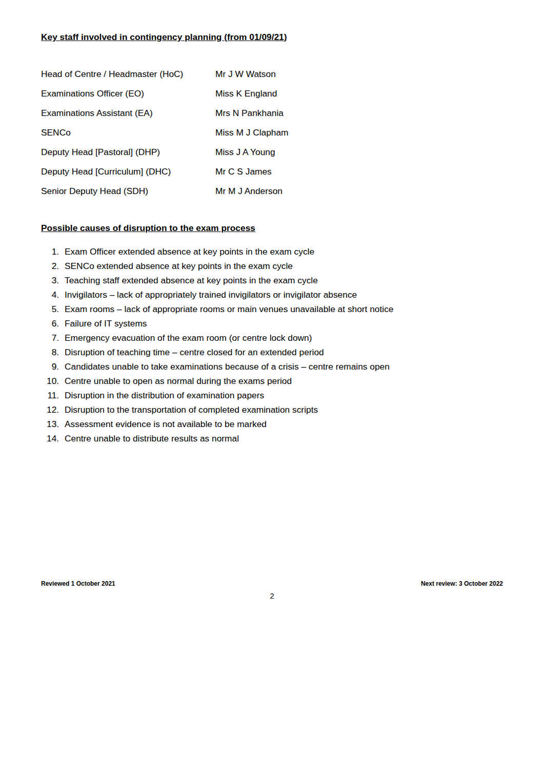Key staff involved in contingency planning (from 01/09/21)
| Head of Centre / Headmaster (HoC) | Mr J W Watson |
| Examinations Officer (EO) | Miss K England |
| Examinations Assistant (EA) | Mrs N Pankhania |
| SENCo | Miss M J Clapham |
| Deputy Head [Pastoral] (DHP) | Miss J A Young |
| Deputy Head [Curriculum] (DHC) | Mr C S James |
| Senior Deputy Head (SDH) | Mr M J Anderson |
Possible causes of disruption to the exam process
Exam Officer extended absence at key points in the exam cycle
SENCo extended absence at key points in the exam cycle
Teaching staff extended absence at key points in the exam cycle
Invigilators – lack of appropriately trained invigilators or invigilator absence
Exam rooms – lack of appropriate rooms or main venues unavailable at short notice
Failure of IT systems
Emergency evacuation of the exam room (or centre lock down)
Disruption of teaching time – centre closed for an extended period
Candidates unable to take examinations because of a crisis – centre remains open
Centre unable to open as normal during the exams period
Disruption in the distribution of examination papers
Disruption to the transportation of completed examination scripts
Assessment evidence is not available to be marked
Centre unable to distribute results as normal
Reviewed 1 October 2021 Next review: 3 October 2022
2